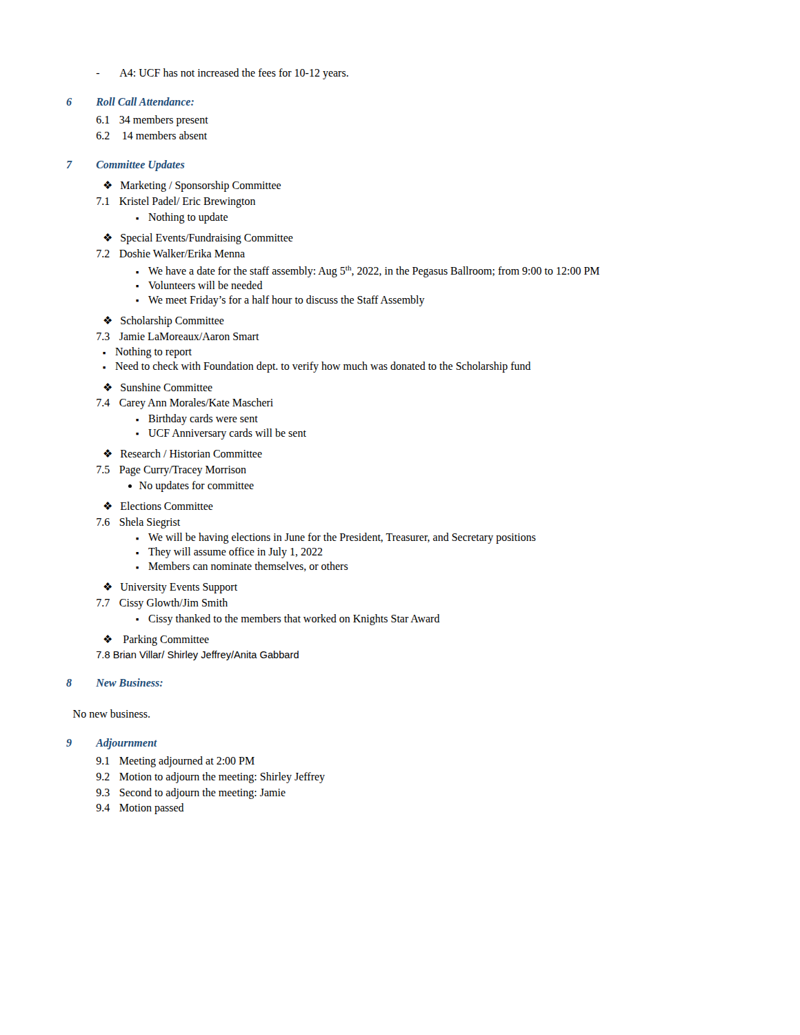A4: UCF has not increased the fees for 10-12 years.
6 Roll Call Attendance:
6.134 members present
6.2 14 members absent
7 Committee Updates
Marketing / Sponsorship Committee
7.1 Kristel Padel/ Eric Brewington
Nothing to update
Special Events/Fundraising Committee
7.2 Doshie Walker/Erika Menna
We have a date for the staff assembly: Aug 5th, 2022, in the Pegasus Ballroom; from 9:00 to 12:00 PM
Volunteers will be needed
We meet Friday’s for a half hour to discuss the Staff Assembly
Scholarship Committee
7.3 Jamie LaMoreaux/Aaron Smart
Nothing to report
Need to check with Foundation dept. to verify how much was donated to the Scholarship fund
Sunshine Committee
7.4 Carey Ann Morales/Kate Mascheri
Birthday cards were sent
UCF Anniversary cards will be sent
Research / Historian Committee
7.5 Page Curry/Tracey Morrison
No updates for committee
Elections Committee
7.6 Shela Siegrist
We will be having elections in June for the President, Treasurer, and Secretary positions
They will assume office in July 1, 2022
Members can nominate themselves, or others
University Events Support
7.7 Cissy Glowth/Jim Smith
Cissy thanked to the members that worked on Knights Star Award
Parking Committee
7.8 Brian Villar/ Shirley Jeffrey/Anita Gabbard
8 New Business:
No new business.
9 Adjournment
9.1 Meeting adjourned at 2:00 PM
9.2 Motion to adjourn the meeting: Shirley Jeffrey
9.3 Second to adjourn the meeting: Jamie
9.4 Motion passed